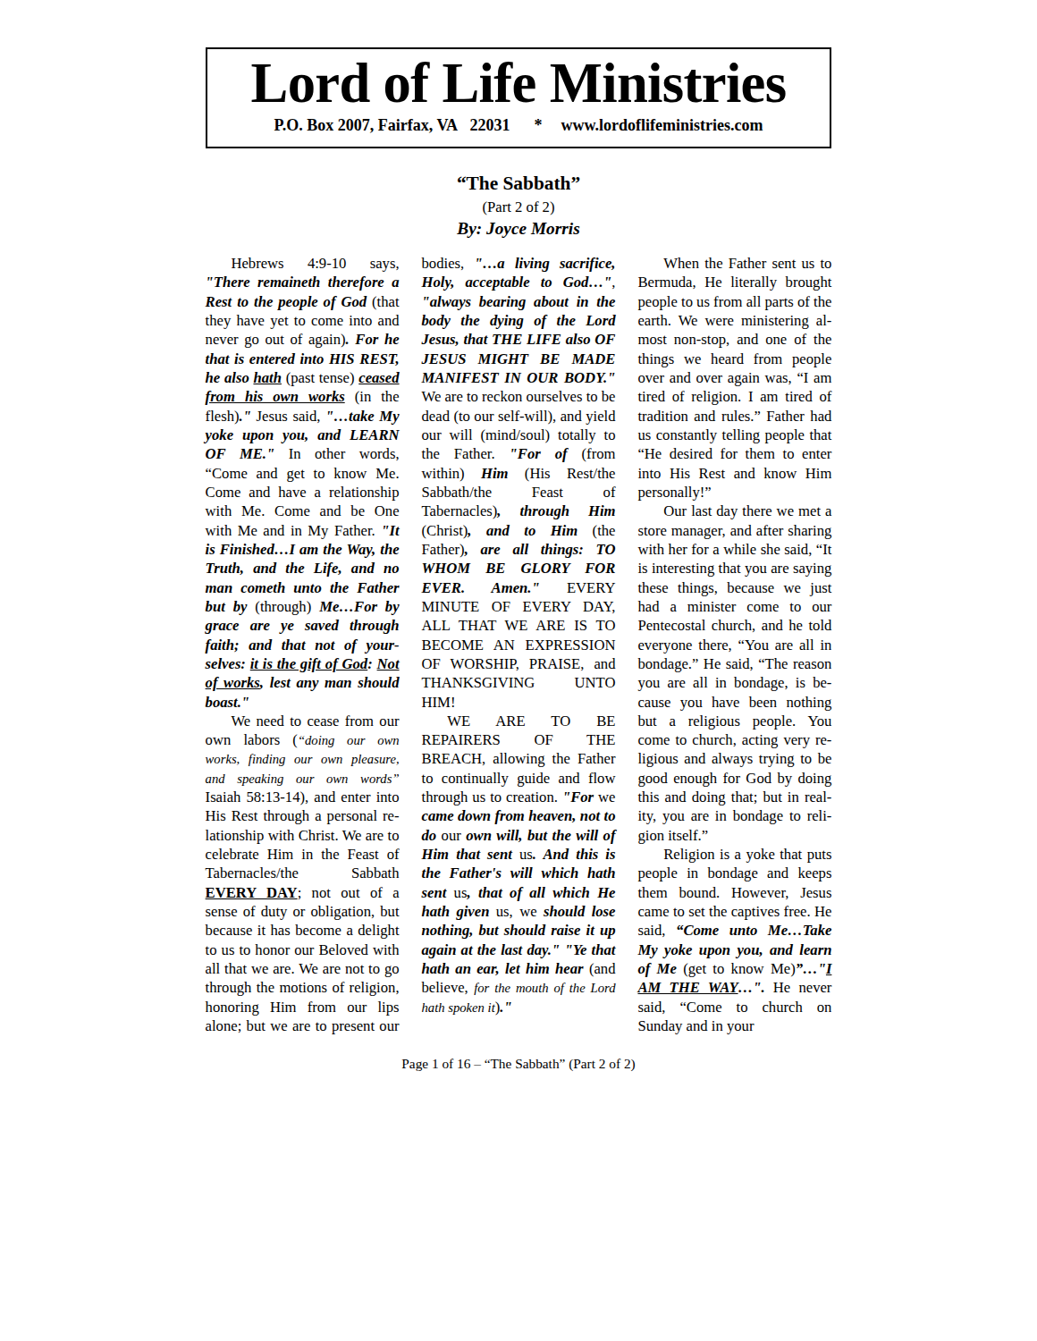Lord of Life Ministries
P.O. Box 2007, Fairfax, VA 22031 * www.lordoflifeministries.com
“The Sabbath”
(Part 2 of 2)
By: Joyce Morris
Hebrews 4:9-10 says, "There remaineth therefore a Rest to the people of God (that they have yet to come into and never go out of again). For he that is entered into HIS REST, he also hath (past tense) ceased from his own works (in the flesh)." Jesus said, "…take My yoke upon you, and LEARN OF ME." In other words, “Come and get to know Me. Come and have a relationship with Me. Come and be One with Me and in My Father. "It is Finished…I am the Way, the Truth, and the Life, and no man cometh unto the Father but by (through) Me…For by grace are ye saved through faith; and that not of yourselves: it is the gift of God: Not of works, lest any man should boast."
We need to cease from our own labors (“doing our own works, finding our own pleasure, and speaking our own words” Isaiah 58:13-14), and enter into His Rest through a personal relationship with Christ. We are to celebrate Him in the Feast of Tabernacles/the Sabbath EVERY DAY; not out of a sense of duty or obligation, but because it has become a delight to us to honor our Beloved with all that we are. We are not to go through the motions of religion, honoring Him from our lips alone; but we are to present our bodies, "…a living sacrifice, Holy, acceptable to God…", "always bearing about in the body the dying of the Lord Jesus, that THE LIFE also OF JESUS MIGHT BE MADE MANIFEST IN OUR BODY." We are to reckon ourselves to be dead (to our self-will), and yield our will (mind/soul) totally to the Father. "For of (from within) Him (His Rest/the Sabbath/the Feast of Tabernacles), through Him (Christ), and to Him (the Father), are all things: TO WHOM BE GLORY FOR EVER. Amen." EVERY MINUTE OF EVERY DAY, ALL THAT WE ARE IS TO BECOME AN EXPRESSION OF WORSHIP, PRAISE, and THANKSGIVING UNTO HIM!
WE ARE TO BE REPAIRERS OF THE BREACH, allowing the Father to continually guide and flow through us to creation. "For we came down from heaven, not to do our own will, but the will of Him that sent us. And this is the Father's will which hath sent us, that of all which He hath given us, we should lose nothing, but should raise it up again at the last day." "Ye that hath an ear, let him hear (and believe, for the mouth of the Lord hath spoken it)."
When the Father sent us to Bermuda, He literally brought people to us from all parts of the earth. We were ministering almost non-stop, and one of the things we heard from people over and over again was, “I am tired of religion. I am tired of tradition and rules.” Father had us constantly telling people that “He desired for them to enter into His Rest and know Him personally!”
Our last day there we met a store manager, and after sharing with her for a while she said, “It is interesting that you are saying these things, because we just had a minister come to our Pentecostal church, and he told everyone there, “You are all in bondage.” He said, “The reason you are all in bondage, is because you have been nothing but a religious people. You come to church, acting very religious and always trying to be good enough for God by doing this and doing that; but in reality, you are in bondage to religion itself.”
Religion is a yoke that puts people in bondage and keeps them bound. However, Jesus came to set the captives free. He said, “Come unto Me…Take My yoke upon you, and learn of Me (get to know Me)”…"I AM THE WAY…". He never said, “Come to church on Sunday and in your
Page 1 of 16 – “The Sabbath” (Part 2 of 2)